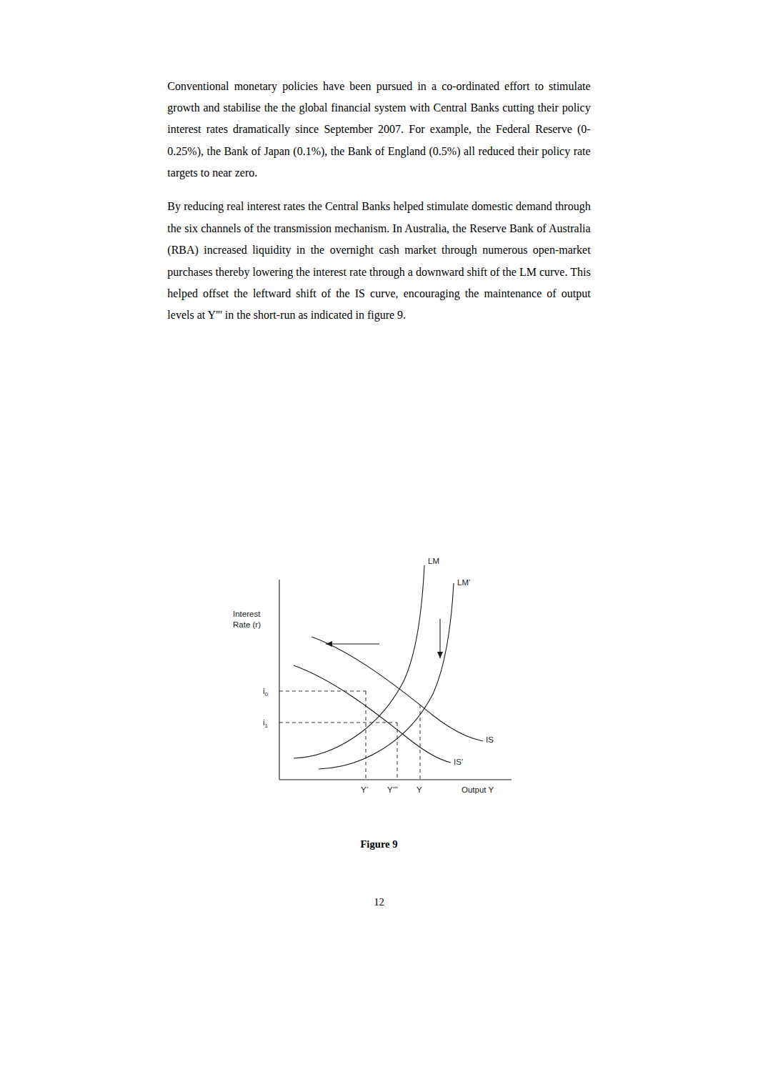Conventional monetary policies have been pursued in a co-ordinated effort to stimulate growth and stabilise the the global financial system with Central Banks cutting their policy interest rates dramatically since September 2007. For example, the Federal Reserve (0-0.25%), the Bank of Japan (0.1%), the Bank of England (0.5%) all reduced their policy rate targets to near zero.
By reducing real interest rates the Central Banks helped stimulate domestic demand through the six channels of the transmission mechanism. In Australia, the Reserve Bank of Australia (RBA) increased liquidity in the overnight cash market through numerous open-market purchases thereby lowering the interest rate through a downward shift of the LM curve. This helped offset the leftward shift of the IS curve, encouraging the maintenance of output levels at Y''' in the short-run as indicated in figure 9.
Interest Rate (r) Output Y LM LM’ IS IS’ i0 i1 Y’ Y’’’ Y
Figure 9
12